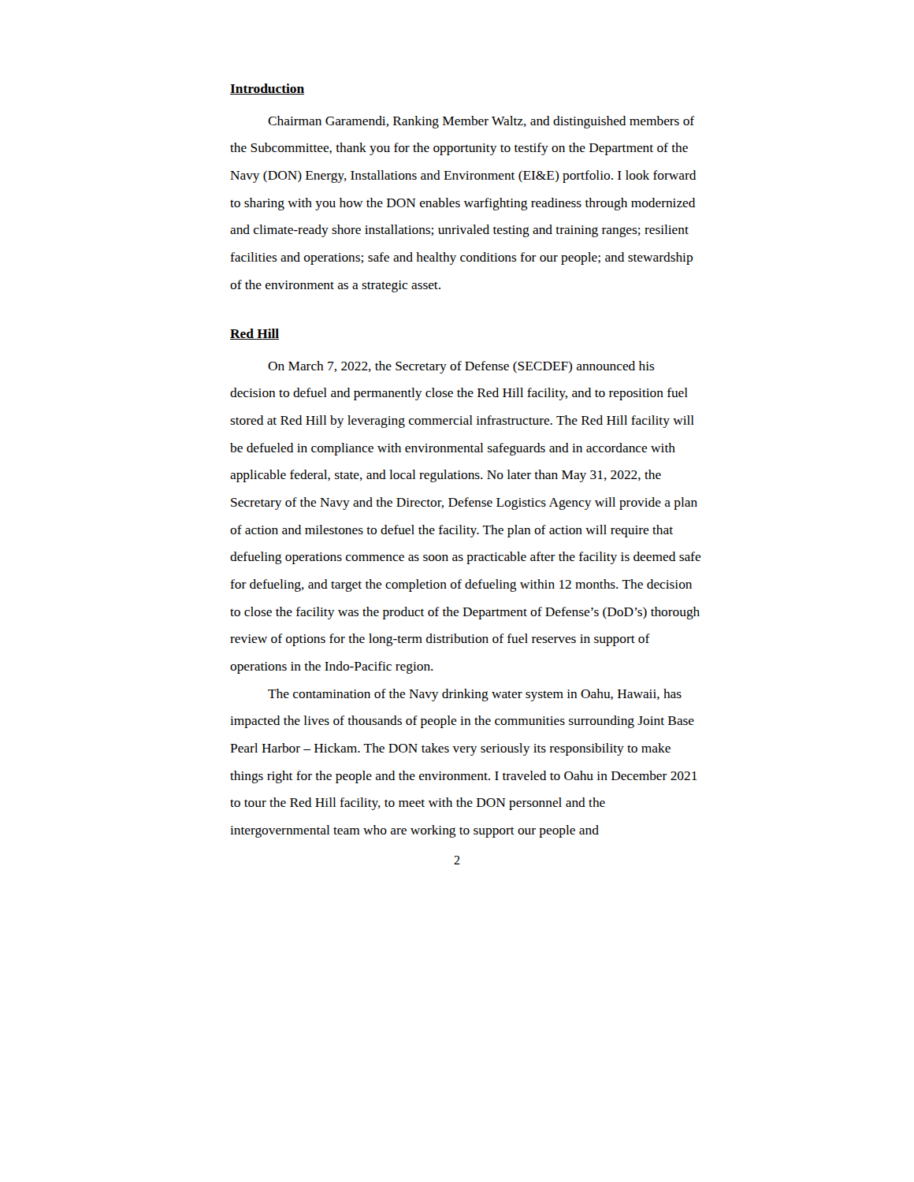Introduction
Chairman Garamendi, Ranking Member Waltz, and distinguished members of the Subcommittee, thank you for the opportunity to testify on the Department of the Navy (DON) Energy, Installations and Environment (EI&E) portfolio. I look forward to sharing with you how the DON enables warfighting readiness through modernized and climate-ready shore installations; unrivaled testing and training ranges; resilient facilities and operations; safe and healthy conditions for our people; and stewardship of the environment as a strategic asset.
Red Hill
On March 7, 2022, the Secretary of Defense (SECDEF) announced his decision to defuel and permanently close the Red Hill facility, and to reposition fuel stored at Red Hill by leveraging commercial infrastructure. The Red Hill facility will be defueled in compliance with environmental safeguards and in accordance with applicable federal, state, and local regulations. No later than May 31, 2022, the Secretary of the Navy and the Director, Defense Logistics Agency will provide a plan of action and milestones to defuel the facility. The plan of action will require that defueling operations commence as soon as practicable after the facility is deemed safe for defueling, and target the completion of defueling within 12 months. The decision to close the facility was the product of the Department of Defense’s (DoD’s) thorough review of options for the long-term distribution of fuel reserves in support of operations in the Indo-Pacific region.
The contamination of the Navy drinking water system in Oahu, Hawaii, has impacted the lives of thousands of people in the communities surrounding Joint Base Pearl Harbor – Hickam. The DON takes very seriously its responsibility to make things right for the people and the environment. I traveled to Oahu in December 2021 to tour the Red Hill facility, to meet with the DON personnel and the intergovernmental team who are working to support our people and
2